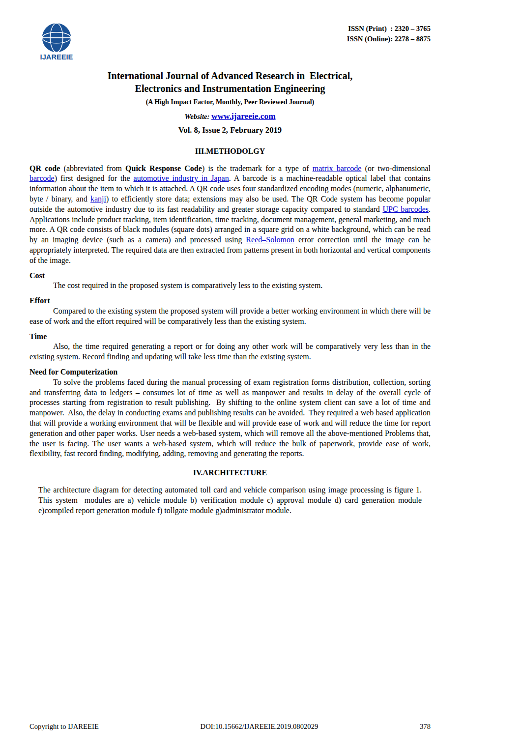ISSN (Print) : 2320 – 3765
ISSN (Online): 2278 – 8875
International Journal of Advanced Research in Electrical,
Electronics and Instrumentation Engineering
(A High Impact Factor, Monthly, Peer Reviewed Journal)
Website: www.ijareeie.com
Vol. 8, Issue 2, February 2019
III.METHODOLGY
QR code (abbreviated from Quick Response Code) is the trademark for a type of matrix barcode (or two-dimensional barcode) first designed for the automotive industry in Japan. A barcode is a machine-readable optical label that contains information about the item to which it is attached. A QR code uses four standardized encoding modes (numeric, alphanumeric, byte / binary, and kanji) to efficiently store data; extensions may also be used. The QR Code system has become popular outside the automotive industry due to its fast readability and greater storage capacity compared to standard UPC barcodes. Applications include product tracking, item identification, time tracking, document management, general marketing, and much more. A QR code consists of black modules (square dots) arranged in a square grid on a white background, which can be read by an imaging device (such as a camera) and processed using Reed–Solomon error correction until the image can be appropriately interpreted. The required data are then extracted from patterns present in both horizontal and vertical components of the image.
Cost
The cost required in the proposed system is comparatively less to the existing system.
Effort
Compared to the existing system the proposed system will provide a better working environment in which there will be ease of work and the effort required will be comparatively less than the existing system.
Time
Also, the time required generating a report or for doing any other work will be comparatively very less than in the existing system. Record finding and updating will take less time than the existing system.
Need for Computerization
To solve the problems faced during the manual processing of exam registration forms distribution, collection, sorting and transferring data to ledgers – consumes lot of time as well as manpower and results in delay of the overall cycle of processes starting from registration to result publishing. By shifting to the online system client can save a lot of time and manpower. Also, the delay in conducting exams and publishing results can be avoided. They required a web based application that will provide a working environment that will be flexible and will provide ease of work and will reduce the time for report generation and other paper works. User needs a web-based system, which will remove all the above-mentioned Problems that, the user is facing. The user wants a web-based system, which will reduce the bulk of paperwork, provide ease of work, flexibility, fast record finding, modifying, adding, removing and generating the reports.
IV.ARCHITECTURE
The architecture diagram for detecting automated toll card and vehicle comparison using image processing is figure 1. This system modules are a) vehicle module b) verification module c) approval module d) card generation module e)compiled report generation module f) tollgate module g)administrator module.
Copyright to IJAREEIE
DOI:10.15662/IJAREEIE.2019.0802029
378